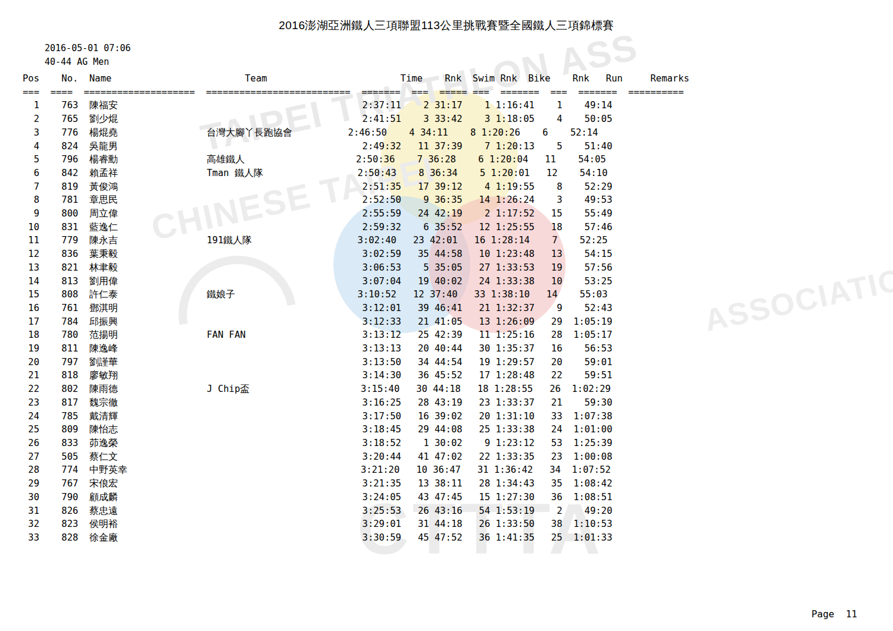TAIPEI TRIATHLON ASS
CHINESE TAIPEI
ASSOCIATION
CTTTA
2016澎湖亞洲鐵人三項聯盟113公里挑戰賽暨全國鐵人三項錦標賽
2016-05-01 07:06
40-44 AG Men
Pos    No.  Name                        Team                        Time    Rnk  Swim Rnk  Bike    Rnk   Run     Remarks
===  ====  ====================  ==========================  =======  ===  ===== ===  =======  ===  =======  ==========
  1    763  陳福安                                            2:37:11    2 31:17    1 1:16:41    1    49:14
  2    765  劉少焜                                            2:41:51    3 33:42    3 1:18:05    4    50:05
  3    776  楊焜堯                台灣大腳丫長跑協會          2:46:50    4 34:11    8 1:20:26    6    52:14
  4    824  吳龍男                                            2:49:32   11 37:39    7 1:20:13    5    51:40
  5    796  楊睿勳                高雄鐵人                    2:50:36    7 36:28    6 1:20:04   11    54:05
  6    842  賴孟祥                Tman 鐵人隊                 2:50:43    8 36:34    5 1:20:01   12    54:10
  7    819  黃俊鴻                                            2:51:35   17 39:12    4 1:19:55    8    52:29
  8    781  章思民                                            2:52:50    9 36:35   14 1:26:24    3    49:53
  9    800  周立偉                                            2:55:59   24 42:19    2 1:17:52   15    55:49
 10    831  藍逸仁                                            2:59:32    6 35:52   12 1:25:55   18    57:46
 11    779  陳永吉                191鐵人隊                   3:02:40   23 42:01   16 1:28:14    7    52:25
 12    836  葉秉毅                                            3:02:59   35 44:58   10 1:23:48   13    54:15
 13    821  林聿毅                                            3:06:53    5 35:05   27 1:33:53   19    57:56
 14    813  劉用偉                                            3:07:04   19 40:02   24 1:33:38   10    53:25
 15    808  許仁泰                鐵娘子                      3:10:52   12 37:40   33 1:38:10   14    55:03
 16    761  鄧淇明                                            3:12:01   39 46:41   21 1:32:37    9    52:43
 17    784  邱振興                                            3:12:33   21 41:05   13 1:26:09   29  1:05:19
 18    780  范揚明                FAN FAN                     3:13:12   25 42:39   11 1:25:16   28  1:05:17
 19    811  陳逸峰                                            3:13:13   20 40:44   30 1:35:37   16    56:53
 20    797  劉謹華                                            3:13:50   34 44:54   19 1:29:57   20    59:01
 21    818  廖敏翔                                            3:14:30   36 45:52   17 1:28:48   22    59:51
 22    802  陳雨德                J Chip盃                    3:15:40   30 44:18   18 1:28:55   26  1:02:29
 23    817  魏宗徹                                            3:16:25   28 43:19   23 1:33:37   21    59:30
 24    785  戴清輝                                            3:17:50   16 39:02   20 1:31:10   33  1:07:38
 25    809  陳怡志                                            3:18:45   29 44:08   25 1:33:38   24  1:01:00
 26    833  茆逸榮                                            3:18:52    1 30:02    9 1:23:12   53  1:25:39
 27    505  蔡仁文                                            3:20:44   41 47:02   22 1:33:35   23  1:00:08
 28    774  中野英幸                                          3:21:20   10 36:47   31 1:36:42   34  1:07:52
 29    767  宋俍宏                                            3:21:35   13 38:11   28 1:34:43   35  1:08:42
 30    790  顧成麟                                            3:24:05   43 47:45   15 1:27:30   36  1:08:51
 31    826  蔡忠遠                                            3:25:53   26 43:16   54 1:53:19    2    49:20
 32    823  侯明裕                                            3:29:01   31 44:18   26 1:33:50   38  1:10:53
 33    828  徐金廠                                            3:30:59   45 47:52   36 1:41:35   25  1:01:33
Page 11